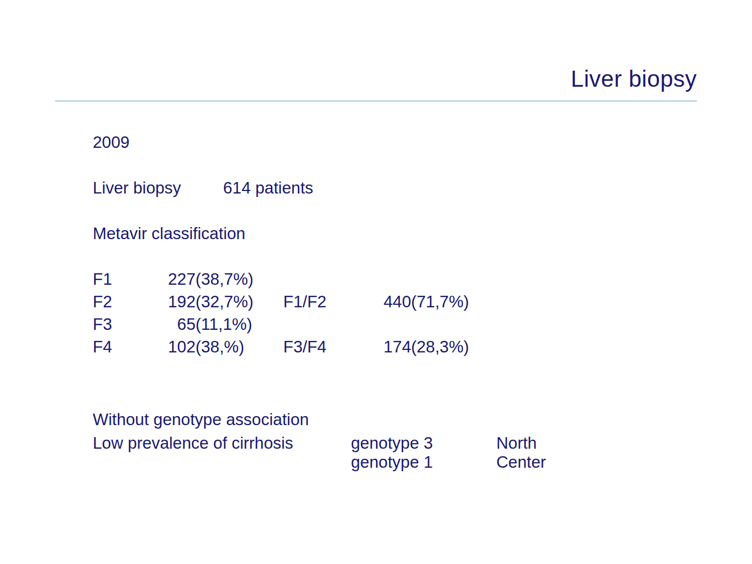Liver biopsy
2009
Liver biopsy614 patients
Metavir classification
| F1 | 227 | (38,7%) | | | |
| F2 | 192 | (32,7%) | F1/F2 | 440 | (71,7%) |
| F3 | 65 | (11,1%) | | | |
| F4 | 102 | (38,%) | F3/F4 | 174 | (28,3%) |
Without genotype association
Low prevalence of cirrhosis
genotype 3 North
genotype 1 Center